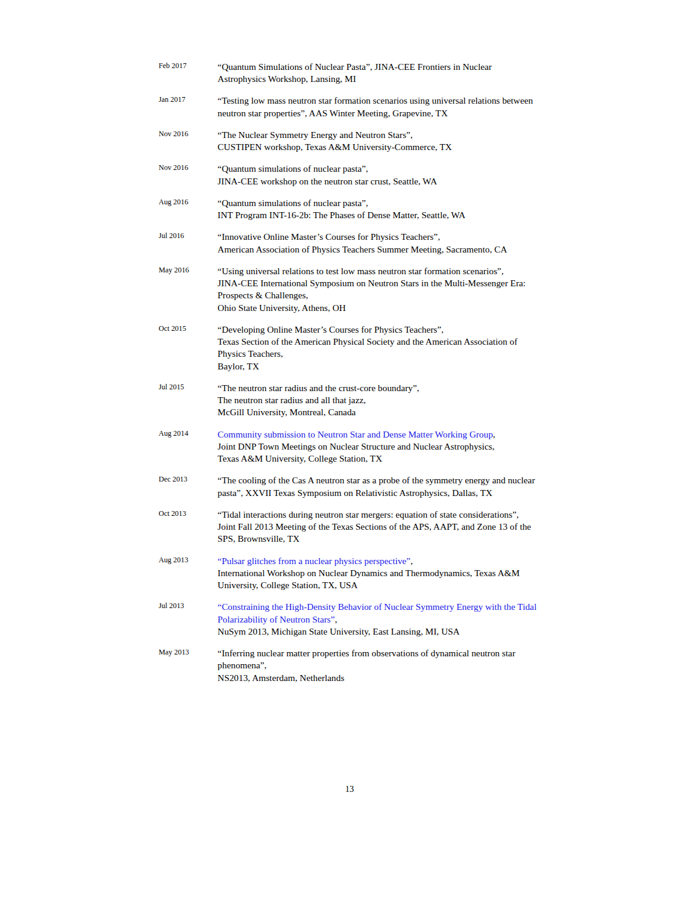| Feb 2017 | “Quantum Simulations of Nuclear Pasta”, JINA-CEE Frontiers in Nuclear Astrophysics Workshop, Lansing, MI |
| Jan 2017 | “Testing low mass neutron star formation scenarios using universal relations between neutron star properties”, AAS Winter Meeting, Grapevine, TX |
| Nov 2016 | “The Nuclear Symmetry Energy and Neutron Stars”, CUSTIPEN workshop, Texas A&M University-Commerce, TX |
| Nov 2016 | “Quantum simulations of nuclear pasta”, JINA-CEE workshop on the neutron star crust, Seattle, WA |
| Aug 2016 | “Quantum simulations of nuclear pasta”, INT Program INT-16-2b: The Phases of Dense Matter, Seattle, WA |
| Jul 2016 | “Innovative Online Master’s Courses for Physics Teachers”, American Association of Physics Teachers Summer Meeting, Sacramento, CA |
| May 2016 | “Using universal relations to test low mass neutron star formation scenarios”, JINA-CEE International Symposium on Neutron Stars in the Multi-Messenger Era: Prospects & Challenges, Ohio State University, Athens, OH |
| Oct 2015 | “Developing Online Master’s Courses for Physics Teachers”, Texas Section of the American Physical Society and the American Association of Physics Teachers, Baylor, TX |
| Jul 2015 | “The neutron star radius and the crust-core boundary”, The neutron star radius and all that jazz, McGill University, Montreal, Canada |
| Aug 2014 | Community submission to Neutron Star and Dense Matter Working Group , Joint DNP Town Meetings on Nuclear Structure and Nuclear Astrophysics, Texas A&M University, College Station, TX |
| Dec 2013 | “The cooling of the Cas A neutron star as a probe of the symmetry energy and nuclear pasta”, XXVII Texas Symposium on Relativistic Astrophysics, Dallas, TX |
| Oct 2013 | “Tidal interactions during neutron star mergers: equation of state considerations”, Joint Fall 2013 Meeting of the Texas Sections of the APS, AAPT, and Zone 13 of the SPS, Brownsville, TX |
| Aug 2013 | “Pulsar glitches from a nuclear physics perspective” , International Workshop on Nuclear Dynamics and Thermodynamics, Texas A&M University, College Station, TX, USA |
| Jul 2013 | “Constraining the High-Density Behavior of Nuclear Symmetry Energy with the Tidal Polarizability of Neutron Stars” , NuSym 2013, Michigan State University, East Lansing, MI, USA |
| May 2013 | “Inferring nuclear matter properties from observations of dynamical neutron star phenomena”, NS2013, Amsterdam, Netherlands |
13